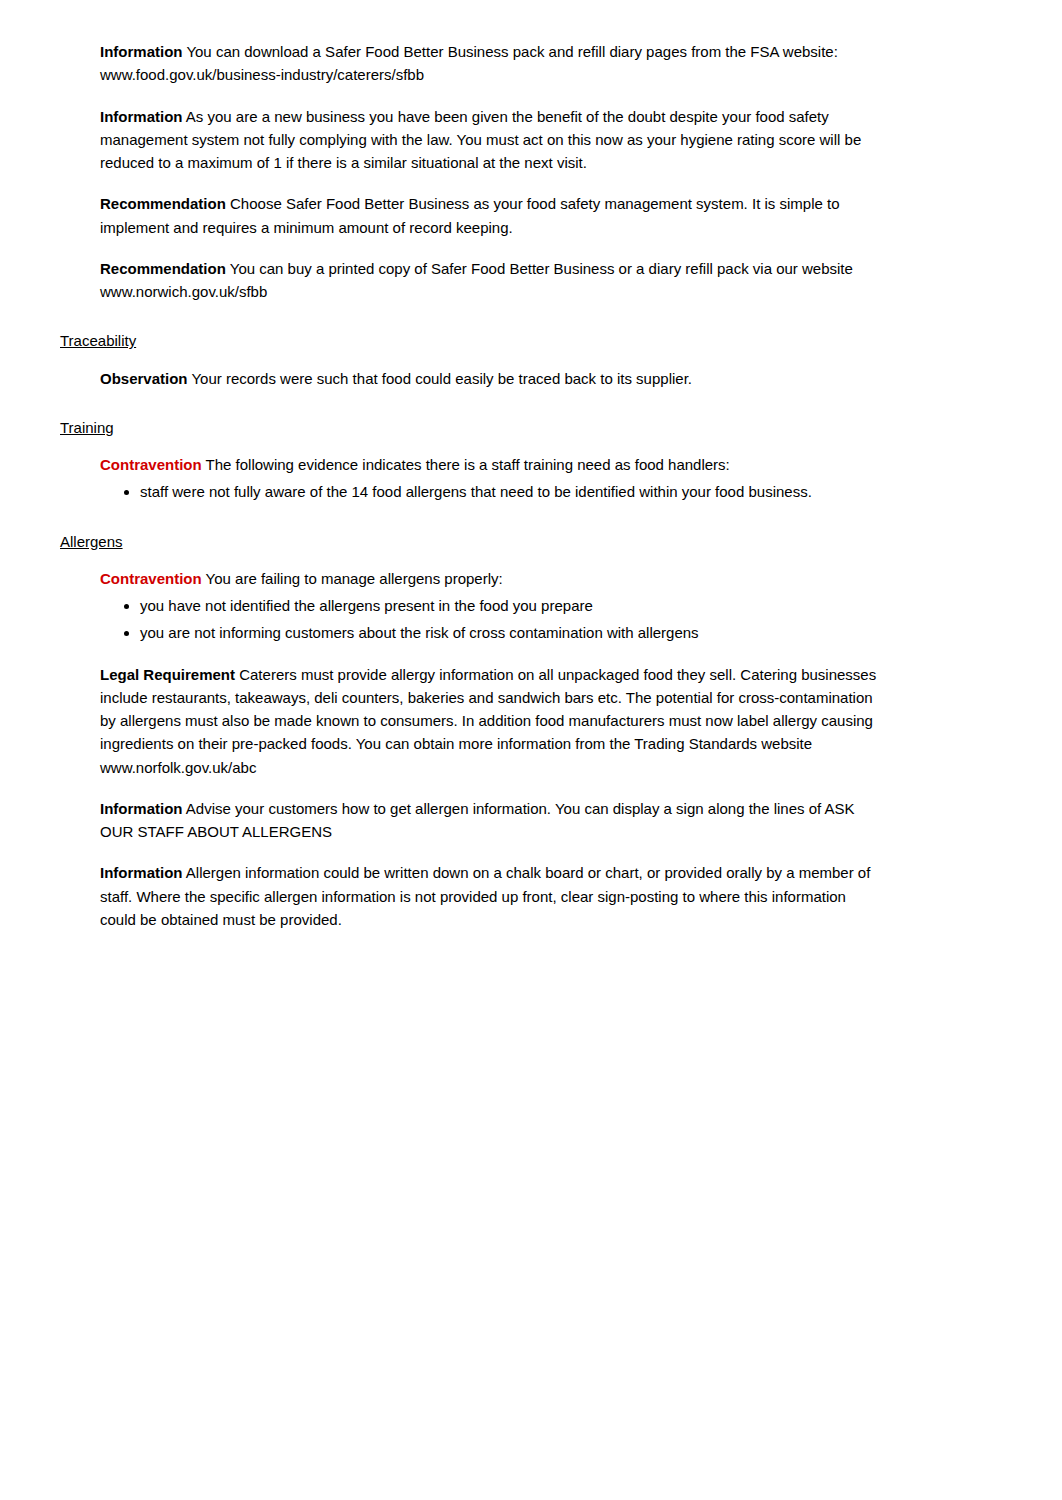Information You can download a Safer Food Better Business pack and refill diary pages from the FSA website: www.food.gov.uk/business-industry/caterers/sfbb
Information As you are a new business you have been given the benefit of the doubt despite your food safety management system not fully complying with the law. You must act on this now as your hygiene rating score will be reduced to a maximum of 1 if there is a similar situational at the next visit.
Recommendation Choose Safer Food Better Business as your food safety management system. It is simple to implement and requires a minimum amount of record keeping.
Recommendation You can buy a printed copy of Safer Food Better Business or a diary refill pack via our website www.norwich.gov.uk/sfbb
Traceability
Observation Your records were such that food could easily be traced back to its supplier.
Training
Contravention The following evidence indicates there is a staff training need as food handlers:
staff were not fully aware of the 14 food allergens that need to be identified within your food business.
Allergens
Contravention You are failing to manage allergens properly:
you have not identified the allergens present in the food you prepare
you are not informing customers about the risk of cross contamination with allergens
Legal Requirement Caterers must provide allergy information on all unpackaged food they sell. Catering businesses include restaurants, takeaways, deli counters, bakeries and sandwich bars etc. The potential for cross-contamination by allergens must also be made known to consumers. In addition food manufacturers must now label allergy causing ingredients on their pre-packed foods. You can obtain more information from the Trading Standards website www.norfolk.gov.uk/abc
Information Advise your customers how to get allergen information. You can display a sign along the lines of ASK OUR STAFF ABOUT ALLERGENS
Information Allergen information could be written down on a chalk board or chart, or provided orally by a member of staff. Where the specific allergen information is not provided up front, clear sign-posting to where this information could be obtained must be provided.